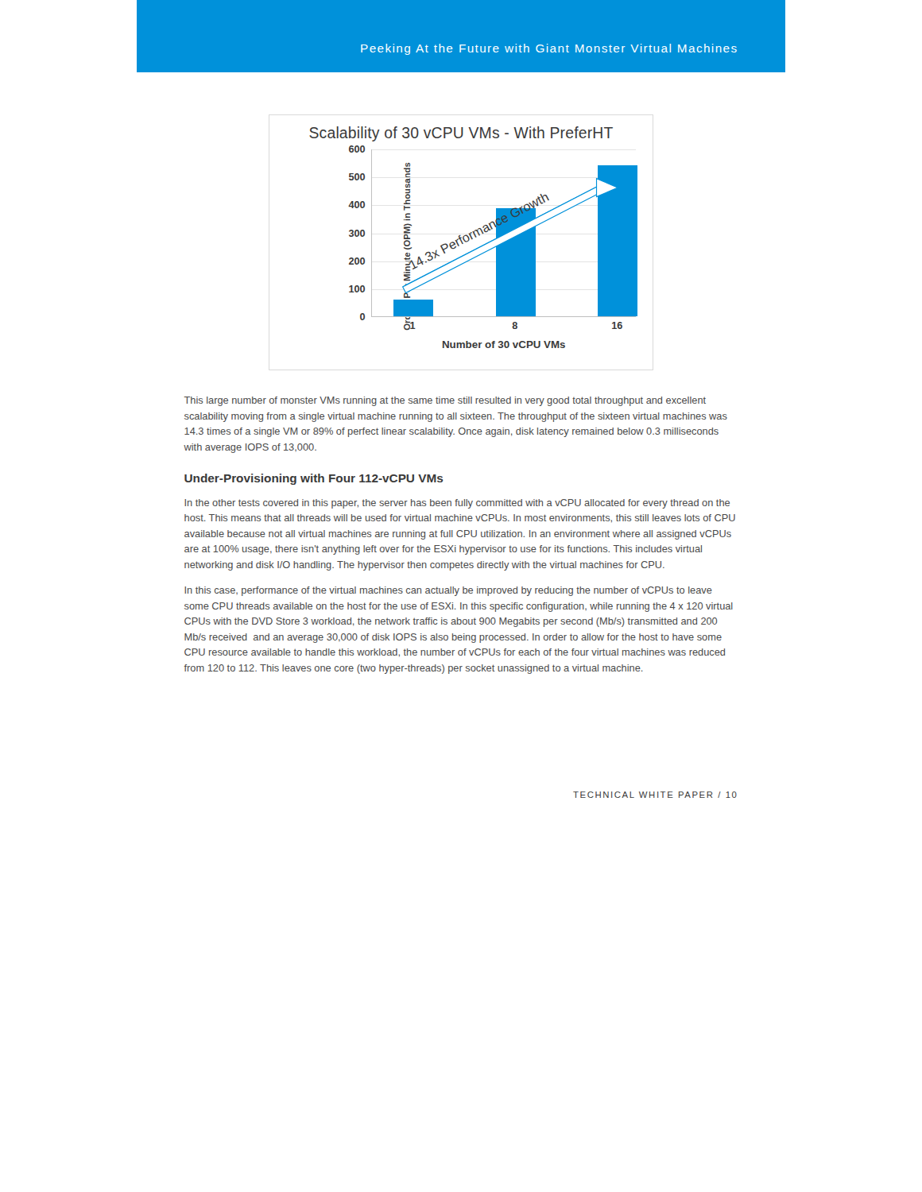Peeking At the Future with Giant Monster Virtual Machines
Scalability of 30 vCPU VMs - With PreferHT
Orders Per Minute (OPM) in Thousands
600
500
400
300
200
100
0
1
8
16
Number of 30 vCPU VMs
14.3x Performance Growth
This large number of monster VMs running at the same time still resulted in very good total throughput and excellent scalability moving from a single virtual machine running to all sixteen. The throughput of the sixteen virtual machines was 14.3 times of a single VM or 89% of perfect linear scalability. Once again, disk latency remained below 0.3 milliseconds with average IOPS of 13,000.
Under-Provisioning with Four 112-vCPU VMs
In the other tests covered in this paper, the server has been fully committed with a vCPU allocated for every thread on the host. This means that all threads will be used for virtual machine vCPUs. In most environments, this still leaves lots of CPU available because not all virtual machines are running at full CPU utilization. In an environment where all assigned vCPUs are at 100% usage, there isn't anything left over for the ESXi hypervisor to use for its functions. This includes virtual networking and disk I/O handling. The hypervisor then competes directly with the virtual machines for CPU.
In this case, performance of the virtual machines can actually be improved by reducing the number of vCPUs to leave some CPU threads available on the host for the use of ESXi. In this specific configuration, while running the 4 x 120 virtual CPUs with the DVD Store 3 workload, the network traffic is about 900 Megabits per second (Mb/s) transmitted and 200 Mb/s received and an average 30,000 of disk IOPS is also being processed. In order to allow for the host to have some CPU resource available to handle this workload, the number of vCPUs for each of the four virtual machines was reduced from 120 to 112. This leaves one core (two hyper-threads) per socket unassigned to a virtual machine.
TECHNICAL WHITE PAPER / 10